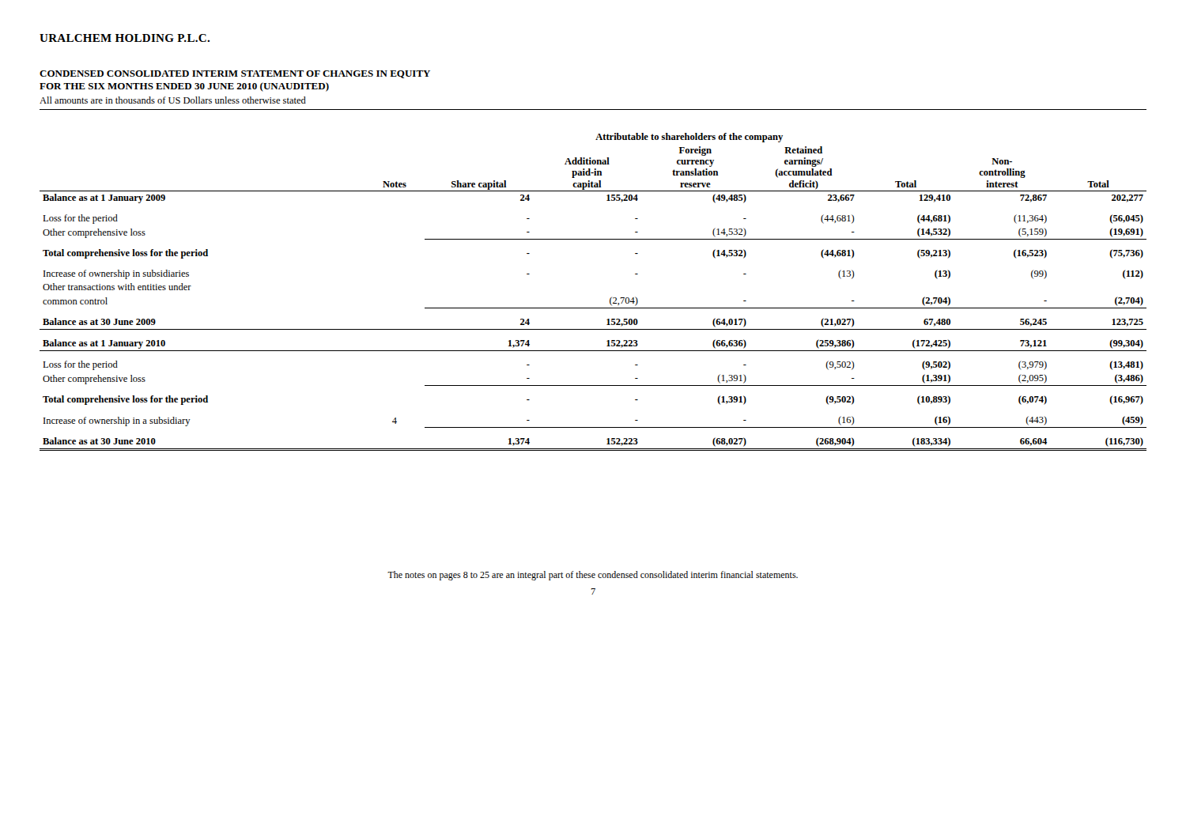URALCHEM HOLDING P.L.C.
CONDENSED CONSOLIDATED INTERIM STATEMENT OF CHANGES IN EQUITY
FOR THE SIX MONTHS ENDED 30 JUNE 2010 (UNAUDITED)
All amounts are in thousands of US Dollars unless otherwise stated
| | | Attributable to shareholders of the company | | |
| | Notes | Share capital | Additional paid-in capital | Foreign currency translation reserve | Retained earnings/ (accumulated deficit) | Total | Non- controlling interest | Total |
| Balance as at 1 January 2009 | | 24 | 155,204 | (49,485) | 23,667 | 129,410 | 72,867 | 202,277 |
| Loss for the period | | - | - | - | (44,681) | (44,681) | (11,364) | (56,045) |
| Other comprehensive loss | | - | - | (14,532) | - | (14,532) | (5,159) | (19,691) |
| Total comprehensive loss for the period | | - | - | (14,532) | (44,681) | (59,213) | (16,523) | (75,736) |
| Increase of ownership in subsidiaries | | - | - | - | (13) | (13) | (99) | (112) |
| Other transactions with entities under | | | | | | | | |
| common control | | | (2,704) | - | - | (2,704) | - | (2,704) |
| Balance as at 30 June 2009 | | 24 | 152,500 | (64,017) | (21,027) | 67,480 | 56,245 | 123,725 |
| Balance as at 1 January 2010 | | 1,374 | 152,223 | (66,636) | (259,386) | (172,425) | 73,121 | (99,304) |
| Loss for the period | | - | - | - | (9,502) | (9,502) | (3,979) | (13,481) |
| Other comprehensive loss | | - | - | (1,391) | - | (1,391) | (2,095) | (3,486) |
| Total comprehensive loss for the period | | - | - | (1,391) | (9,502) | (10,893) | (6,074) | (16,967) |
| Increase of ownership in a subsidiary | 4 | - | - | - | (16) | (16) | (443) | (459) |
| Balance as at 30 June 2010 | | 1,374 | 152,223 | (68,027) | (268,904) | (183,334) | 66,604 | (116,730) |
The notes on pages 8 to 25 are an integral part of these condensed consolidated interim financial statements.
7